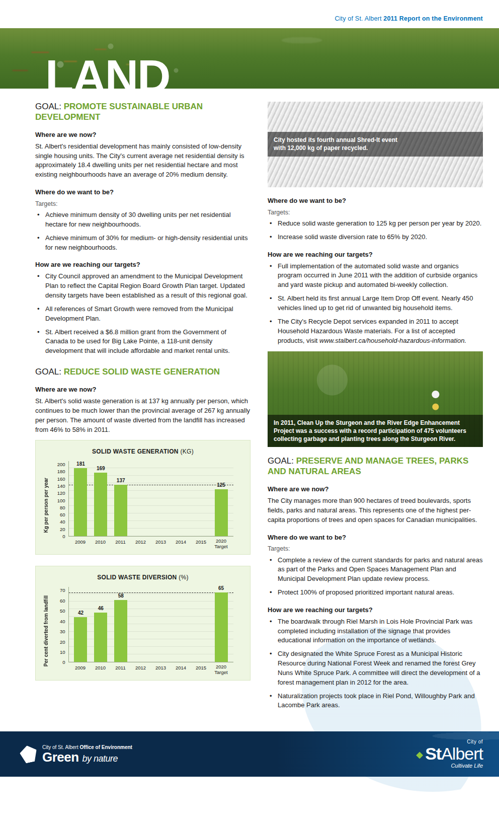City of St. Albert 2011 Report on the Environment
LAND
GOAL: PROMOTE SUSTAINABLE URBAN DEVELOPMENT
Where are we now?
St. Albert's residential development has mainly consisted of low-density single housing units. The City's current average net residential density is approximately 18.4 dwelling units per net residential hectare and most existing neighbourhoods have an average of 20% medium density.
Where do we want to be?
Targets:
Achieve minimum density of 30 dwelling units per net residential hectare for new neighbourhoods.
Achieve minimum of 30% for medium- or high-density residential units for new neighbourhoods.
How are we reaching our targets?
City Council approved an amendment to the Municipal Development Plan to reflect the Capital Region Board Growth Plan target. Updated density targets have been established as a result of this regional goal.
All references of Smart Growth were removed from the Municipal Development Plan.
St. Albert received a $6.8 million grant from the Government of Canada to be used for Big Lake Pointe, a 118-unit density development that will include affordable and market rental units.
GOAL: REDUCE SOLID WASTE GENERATION
Where are we now?
St. Albert's solid waste generation is at 137 kg annually per person, which continues to be much lower than the provincial average of 267 kg annually per person. The amount of waste diverted from the landfill has increased from 46% to 58% in 2011.
SOLID WASTE GENERATION (KG)
Kg per person per year
200180160140120 100806040200
181
169
137
125
2009201020112012 201320142015 2020
Target
SOLID WASTE DIVERSION (%)
Per cent diverted from landfill
70605040 3020100
42
46
58
65
2009201020112012 201320142015 2020
Target
City hosted its fourth annual Shred-It event
with 12,000 kg of paper recycled.
Where do we want to be?
Targets:
Reduce solid waste generation to 125 kg per person per year by 2020.
Increase solid waste diversion rate to 65% by 2020.
How are we reaching our targets?
Full implementation of the automated solid waste and organics program occurred in June 2011 with the addition of curbside organics and yard waste pickup and automated bi-weekly collection.
St. Albert held its first annual Large Item Drop Off event. Nearly 450 vehicles lined up to get rid of unwanted big household items.
The City's Recycle Depot services expanded in 2011 to accept Household Hazardous Waste materials. For a list of accepted products, visit www.stalbert.ca/household-hazardous-information.
In 2011, Clean Up the Sturgeon and the River Edge Enhancement Project was a success with a record participation of 475 volunteers collecting garbage and planting trees along the Sturgeon River.
GOAL: PRESERVE AND MANAGE TREES, PARKS AND NATURAL AREAS
Where are we now?
The City manages more than 900 hectares of treed boulevards, sports fields, parks and natural areas. This represents one of the highest per-capita proportions of trees and open spaces for Canadian municipalities.
Where do we want to be?
Targets:
Complete a review of the current standards for parks and natural areas as part of the Parks and Open Spaces Management Plan and Municipal Development Plan update review process.
Protect 100% of proposed prioritized important natural areas.
How are we reaching our targets?
The boardwalk through Riel Marsh in Lois Hole Provincial Park was completed including installation of the signage that provides educational information on the importance of wetlands.
City designated the White Spruce Forest as a Municipal Historic Resource during National Forest Week and renamed the forest Grey Nuns White Spruce Park. A committee will direct the development of a forest management plan in 2012 for the area.
Naturalization projects took place in Riel Pond, Willoughby Park and Lacombe Park areas.
City of St. Albert Office of Environment
Green by nature
City of
StAlbert
Cultivate Life